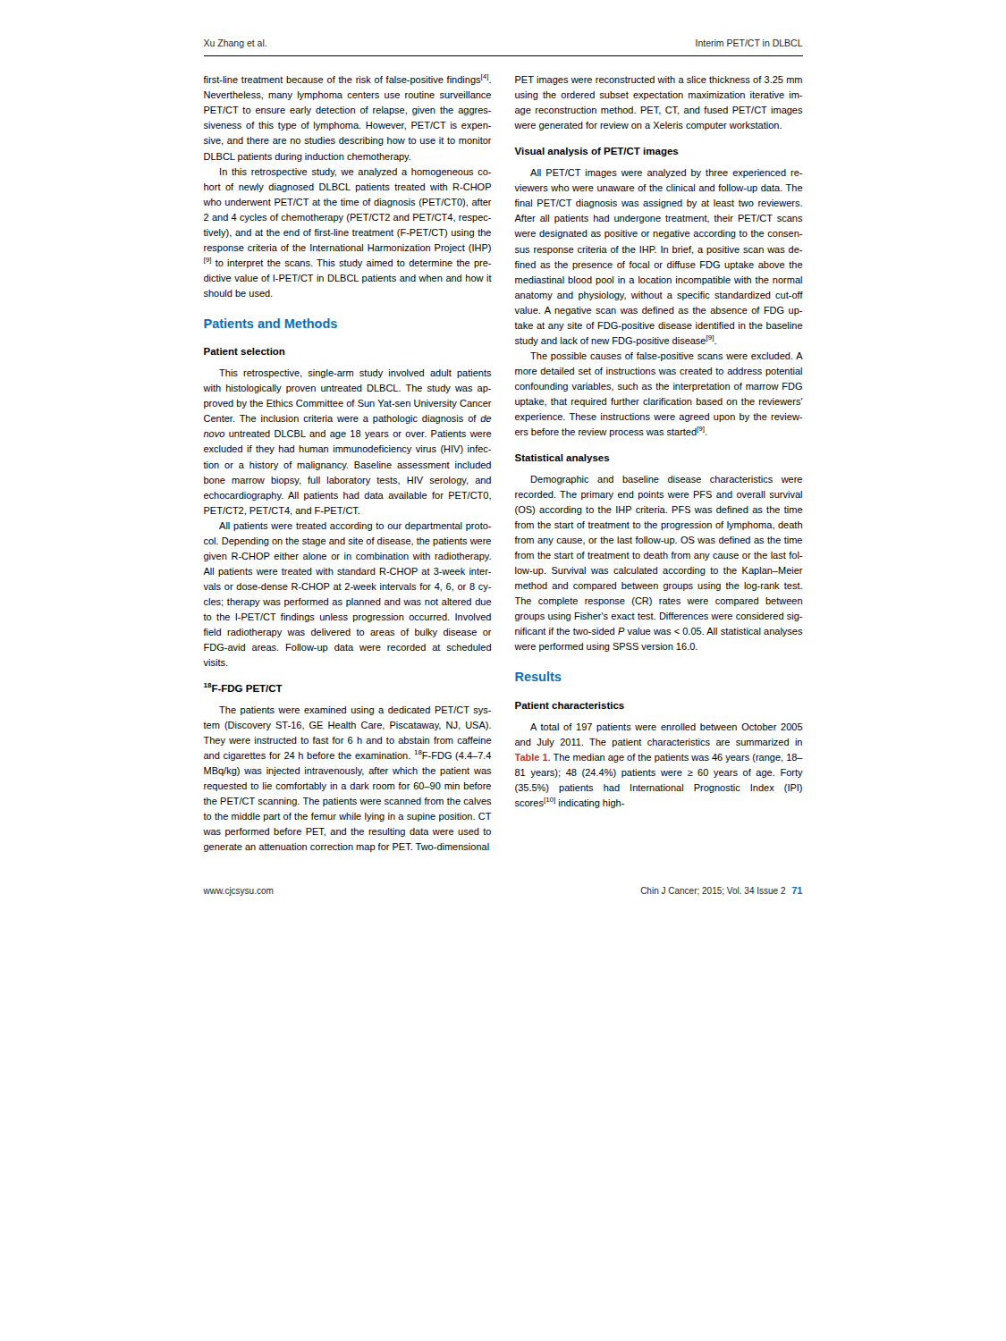Xu Zhang et al.
Interim PET/CT in DLBCL
first-line treatment because of the risk of false-positive findings[4]. Nevertheless, many lymphoma centers use routine surveillance PET/CT to ensure early detection of relapse, given the aggressiveness of this type of lymphoma. However, PET/CT is expensive, and there are no studies describing how to use it to monitor DLBCL patients during induction chemotherapy.
In this retrospective study, we analyzed a homogeneous cohort of newly diagnosed DLBCL patients treated with R-CHOP who underwent PET/CT at the time of diagnosis (PET/CT0), after 2 and 4 cycles of chemotherapy (PET/CT2 and PET/CT4, respectively), and at the end of first-line treatment (F-PET/CT) using the response criteria of the International Harmonization Project (IHP)[9] to interpret the scans. This study aimed to determine the predictive value of I-PET/CT in DLBCL patients and when and how it should be used.
Patients and Methods
Patient selection
This retrospective, single-arm study involved adult patients with histologically proven untreated DLBCL. The study was approved by the Ethics Committee of Sun Yat-sen University Cancer Center. The inclusion criteria were a pathologic diagnosis of de novo untreated DLCBL and age 18 years or over. Patients were excluded if they had human immunodeficiency virus (HIV) infection or a history of malignancy. Baseline assessment included bone marrow biopsy, full laboratory tests, HIV serology, and echocardiography. All patients had data available for PET/CT0, PET/CT2, PET/CT4, and F-PET/CT.
All patients were treated according to our departmental protocol. Depending on the stage and site of disease, the patients were given R-CHOP either alone or in combination with radiotherapy. All patients were treated with standard R-CHOP at 3-week intervals or dose-dense R-CHOP at 2-week intervals for 4, 6, or 8 cycles; therapy was performed as planned and was not altered due to the I-PET/CT findings unless progression occurred. Involved field radiotherapy was delivered to areas of bulky disease or FDG-avid areas. Follow-up data were recorded at scheduled visits.
18F-FDG PET/CT
The patients were examined using a dedicated PET/CT system (Discovery ST-16, GE Health Care, Piscataway, NJ, USA). They were instructed to fast for 6 h and to abstain from caffeine and cigarettes for 24 h before the examination. 18F-FDG (4.4–7.4 MBq/kg) was injected intravenously, after which the patient was requested to lie comfortably in a dark room for 60–90 min before the PET/CT scanning. The patients were scanned from the calves to the middle part of the femur while lying in a supine position. CT was performed before PET, and the resulting data were used to generate an attenuation correction map for PET. Two-dimensional
PET images were reconstructed with a slice thickness of 3.25 mm using the ordered subset expectation maximization iterative image reconstruction method. PET, CT, and fused PET/CT images were generated for review on a Xeleris computer workstation.
Visual analysis of PET/CT images
All PET/CT images were analyzed by three experienced reviewers who were unaware of the clinical and follow-up data. The final PET/CT diagnosis was assigned by at least two reviewers. After all patients had undergone treatment, their PET/CT scans were designated as positive or negative according to the consensus response criteria of the IHP. In brief, a positive scan was defined as the presence of focal or diffuse FDG uptake above the mediastinal blood pool in a location incompatible with the normal anatomy and physiology, without a specific standardized cut-off value. A negative scan was defined as the absence of FDG uptake at any site of FDG-positive disease identified in the baseline study and lack of new FDG-positive disease[9].
The possible causes of false-positive scans were excluded. A more detailed set of instructions was created to address potential confounding variables, such as the interpretation of marrow FDG uptake, that required further clarification based on the reviewers' experience. These instructions were agreed upon by the reviewers before the review process was started[9].
Statistical analyses
Demographic and baseline disease characteristics were recorded. The primary end points were PFS and overall survival (OS) according to the IHP criteria. PFS was defined as the time from the start of treatment to the progression of lymphoma, death from any cause, or the last follow-up. OS was defined as the time from the start of treatment to death from any cause or the last follow-up. Survival was calculated according to the Kaplan–Meier method and compared between groups using the log-rank test. The complete response (CR) rates were compared between groups using Fisher's exact test. Differences were considered significant if the two-sided P value was < 0.05. All statistical analyses were performed using SPSS version 16.0.
Results
Patient characteristics
A total of 197 patients were enrolled between October 2005 and July 2011. The patient characteristics are summarized in Table 1. The median age of the patients was 46 years (range, 18–81 years); 48 (24.4%) patients were ≥ 60 years of age. Forty (35.5%) patients had International Prognostic Index (IPI) scores[10] indicating high-
www.cjcsysu.com
Chin J Cancer; 2015; Vol. 34 Issue 2 71